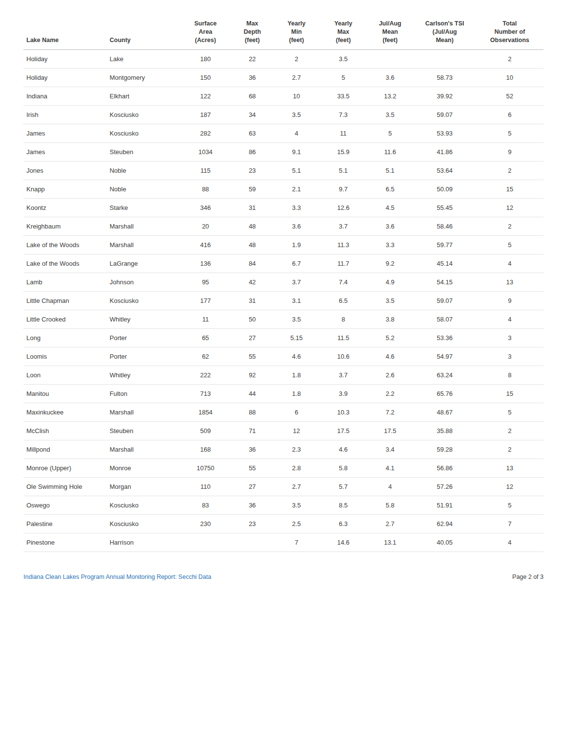| Lake Name | County | Surface Area (Acres) | Max Depth (feet) | Yearly Min (feet) | Yearly Max (feet) | Jul/Aug Mean (feet) | Carlson's TSI (Jul/Aug Mean) | Total Number of Observations |
| --- | --- | --- | --- | --- | --- | --- | --- | --- |
| Holiday | Lake | 180 | 22 | 2 | 3.5 | | | 2 |
| Holiday | Montgomery | 150 | 36 | 2.7 | 5 | 3.6 | 58.73 | 10 |
| Indiana | Elkhart | 122 | 68 | 10 | 33.5 | 13.2 | 39.92 | 52 |
| Irish | Kosciusko | 187 | 34 | 3.5 | 7.3 | 3.5 | 59.07 | 6 |
| James | Kosciusko | 282 | 63 | 4 | 11 | 5 | 53.93 | 5 |
| James | Steuben | 1034 | 86 | 9.1 | 15.9 | 11.6 | 41.86 | 9 |
| Jones | Noble | 115 | 23 | 5.1 | 5.1 | 5.1 | 53.64 | 2 |
| Knapp | Noble | 88 | 59 | 2.1 | 9.7 | 6.5 | 50.09 | 15 |
| Koontz | Starke | 346 | 31 | 3.3 | 12.6 | 4.5 | 55.45 | 12 |
| Kreighbaum | Marshall | 20 | 48 | 3.6 | 3.7 | 3.6 | 58.46 | 2 |
| Lake of the Woods | Marshall | 416 | 48 | 1.9 | 11.3 | 3.3 | 59.77 | 5 |
| Lake of the Woods | LaGrange | 136 | 84 | 6.7 | 11.7 | 9.2 | 45.14 | 4 |
| Lamb | Johnson | 95 | 42 | 3.7 | 7.4 | 4.9 | 54.15 | 13 |
| Little Chapman | Kosciusko | 177 | 31 | 3.1 | 6.5 | 3.5 | 59.07 | 9 |
| Little Crooked | Whitley | 11 | 50 | 3.5 | 8 | 3.8 | 58.07 | 4 |
| Long | Porter | 65 | 27 | 5.15 | 11.5 | 5.2 | 53.36 | 3 |
| Loomis | Porter | 62 | 55 | 4.6 | 10.6 | 4.6 | 54.97 | 3 |
| Loon | Whitley | 222 | 92 | 1.8 | 3.7 | 2.6 | 63.24 | 8 |
| Manitou | Fulton | 713 | 44 | 1.8 | 3.9 | 2.2 | 65.76 | 15 |
| Maxinkuckee | Marshall | 1854 | 88 | 6 | 10.3 | 7.2 | 48.67 | 5 |
| McClish | Steuben | 509 | 71 | 12 | 17.5 | 17.5 | 35.88 | 2 |
| Millpond | Marshall | 168 | 36 | 2.3 | 4.6 | 3.4 | 59.28 | 2 |
| Monroe (Upper) | Monroe | 10750 | 55 | 2.8 | 5.8 | 4.1 | 56.86 | 13 |
| Ole Swimming Hole | Morgan | 110 | 27 | 2.7 | 5.7 | 4 | 57.26 | 12 |
| Oswego | Kosciusko | 83 | 36 | 3.5 | 8.5 | 5.8 | 51.91 | 5 |
| Palestine | Kosciusko | 230 | 23 | 2.5 | 6.3 | 2.7 | 62.94 | 7 |
| Pinestone | Harrison | | | 7 | 14.6 | 13.1 | 40.05 | 4 |
Indiana Clean Lakes Program Annual Monitoring Report: Secchi Data
Page 2 of 3